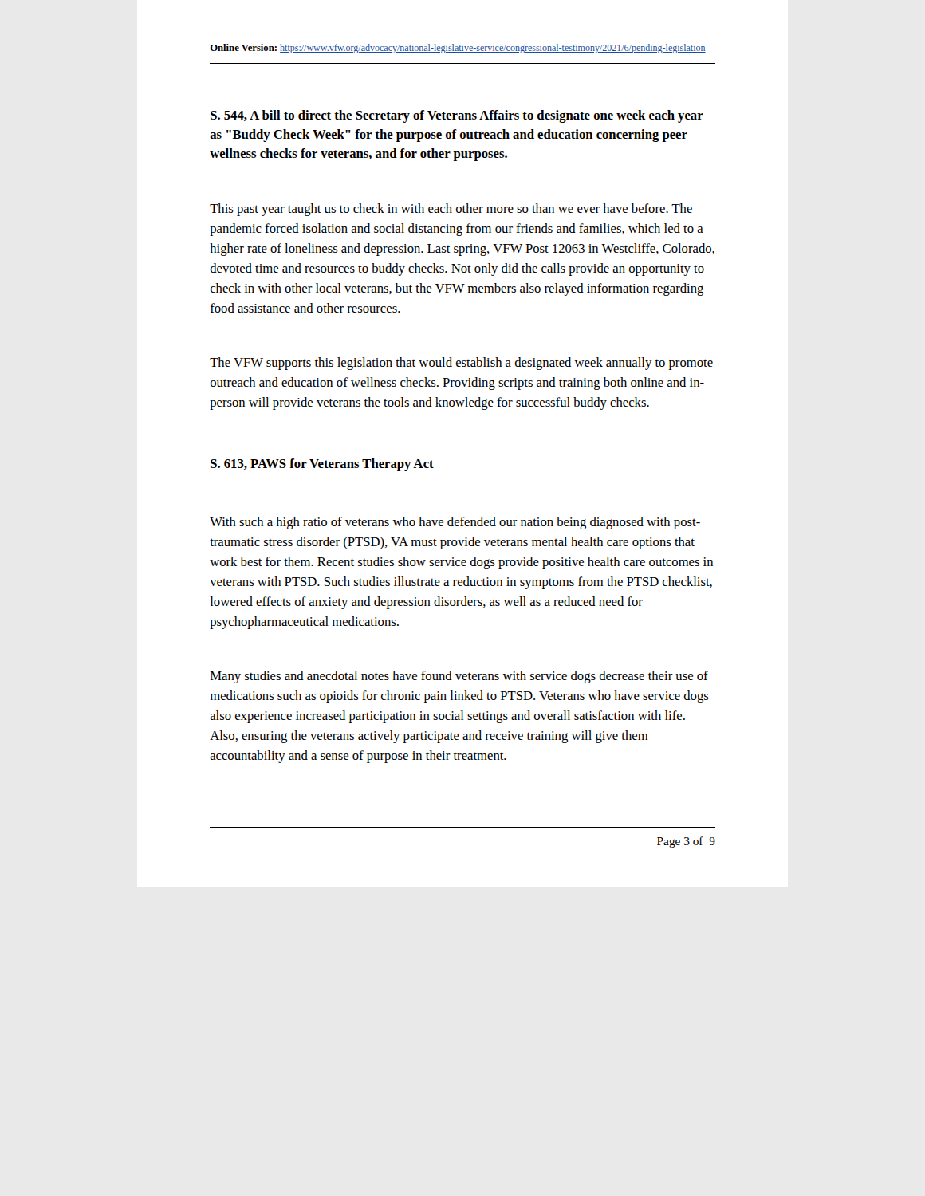Online Version: https://www.vfw.org/advocacy/national-legislative-service/congressional-testimony/2021/6/pending-legislation
S. 544, A bill to direct the Secretary of Veterans Affairs to designate one week each year as "Buddy Check Week" for the purpose of outreach and education concerning peer wellness checks for veterans, and for other purposes.
This past year taught us to check in with each other more so than we ever have before. The pandemic forced isolation and social distancing from our friends and families, which led to a higher rate of loneliness and depression. Last spring, VFW Post 12063 in Westcliffe, Colorado, devoted time and resources to buddy checks. Not only did the calls provide an opportunity to check in with other local veterans, but the VFW members also relayed information regarding food assistance and other resources.
The VFW supports this legislation that would establish a designated week annually to promote outreach and education of wellness checks. Providing scripts and training both online and in-person will provide veterans the tools and knowledge for successful buddy checks.
S. 613, PAWS for Veterans Therapy Act
With such a high ratio of veterans who have defended our nation being diagnosed with post-traumatic stress disorder (PTSD), VA must provide veterans mental health care options that work best for them. Recent studies show service dogs provide positive health care outcomes in veterans with PTSD. Such studies illustrate a reduction in symptoms from the PTSD checklist, lowered effects of anxiety and depression disorders, as well as a reduced need for psychopharmaceutical medications.
Many studies and anecdotal notes have found veterans with service dogs decrease their use of medications such as opioids for chronic pain linked to PTSD. Veterans who have service dogs also experience increased participation in social settings and overall satisfaction with life. Also, ensuring the veterans actively participate and receive training will give them accountability and a sense of purpose in their treatment.
Page 3 of 9